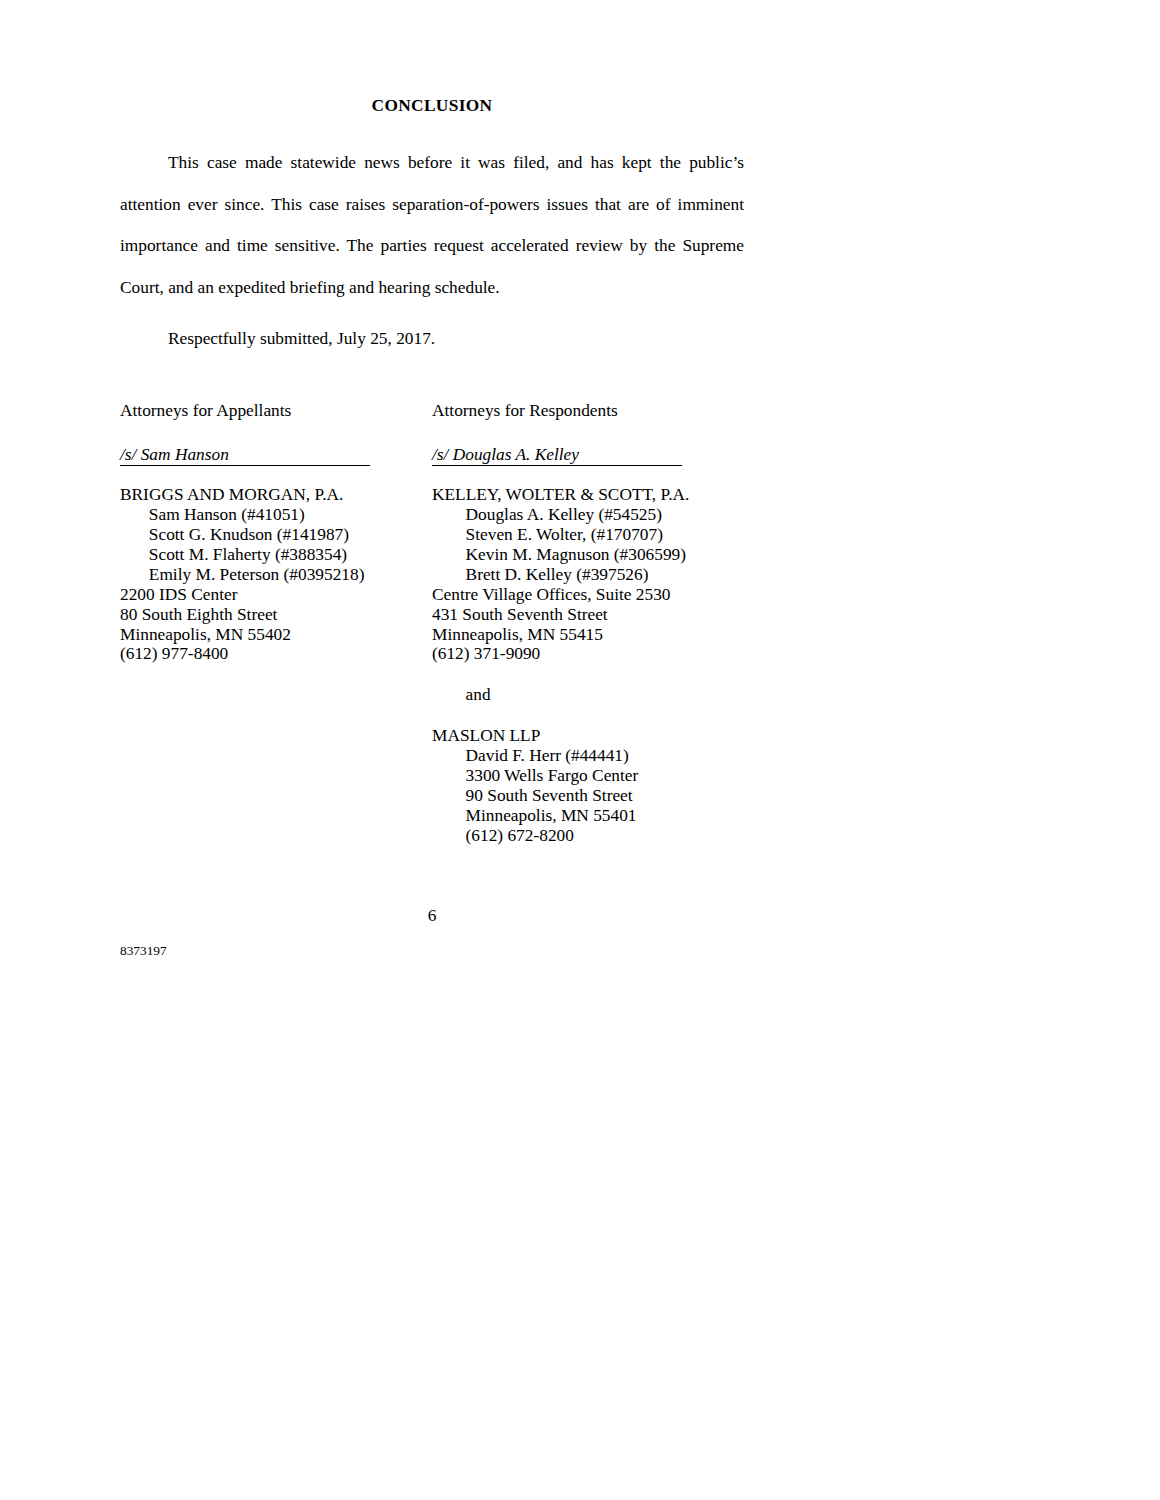CONCLUSION
This case made statewide news before it was filed, and has kept the public’s attention ever since. This case raises separation-of-powers issues that are of imminent importance and time sensitive. The parties request accelerated review by the Supreme Court, and an expedited briefing and hearing schedule.
Respectfully submitted, July 25, 2017.
| Attorneys for Appellants /s/ Sam Hanson BRIGGS AND MORGAN, P.A. Sam Hanson (#41051) Scott G. Knudson (#141987) Scott M. Flaherty (#388354) Emily M. Peterson (#0395218) 2200 IDS Center 80 South Eighth Street Minneapolis, MN 55402 (612) 977-8400 | Attorneys for Respondents /s/ Douglas A. Kelley KELLEY, WOLTER & SCOTT, P.A. Douglas A. Kelley (#54525) Steven E. Wolter, (#170707) Kevin M. Magnuson (#306599) Brett D. Kelley (#397526) Centre Village Offices, Suite 2530 431 South Seventh Street Minneapolis, MN 55415 (612) 371-9090 and MASLON LLP David F. Herr (#44441) 3300 Wells Fargo Center 90 South Seventh Street Minneapolis, MN 55401 (612) 672-8200 |
6
8373197